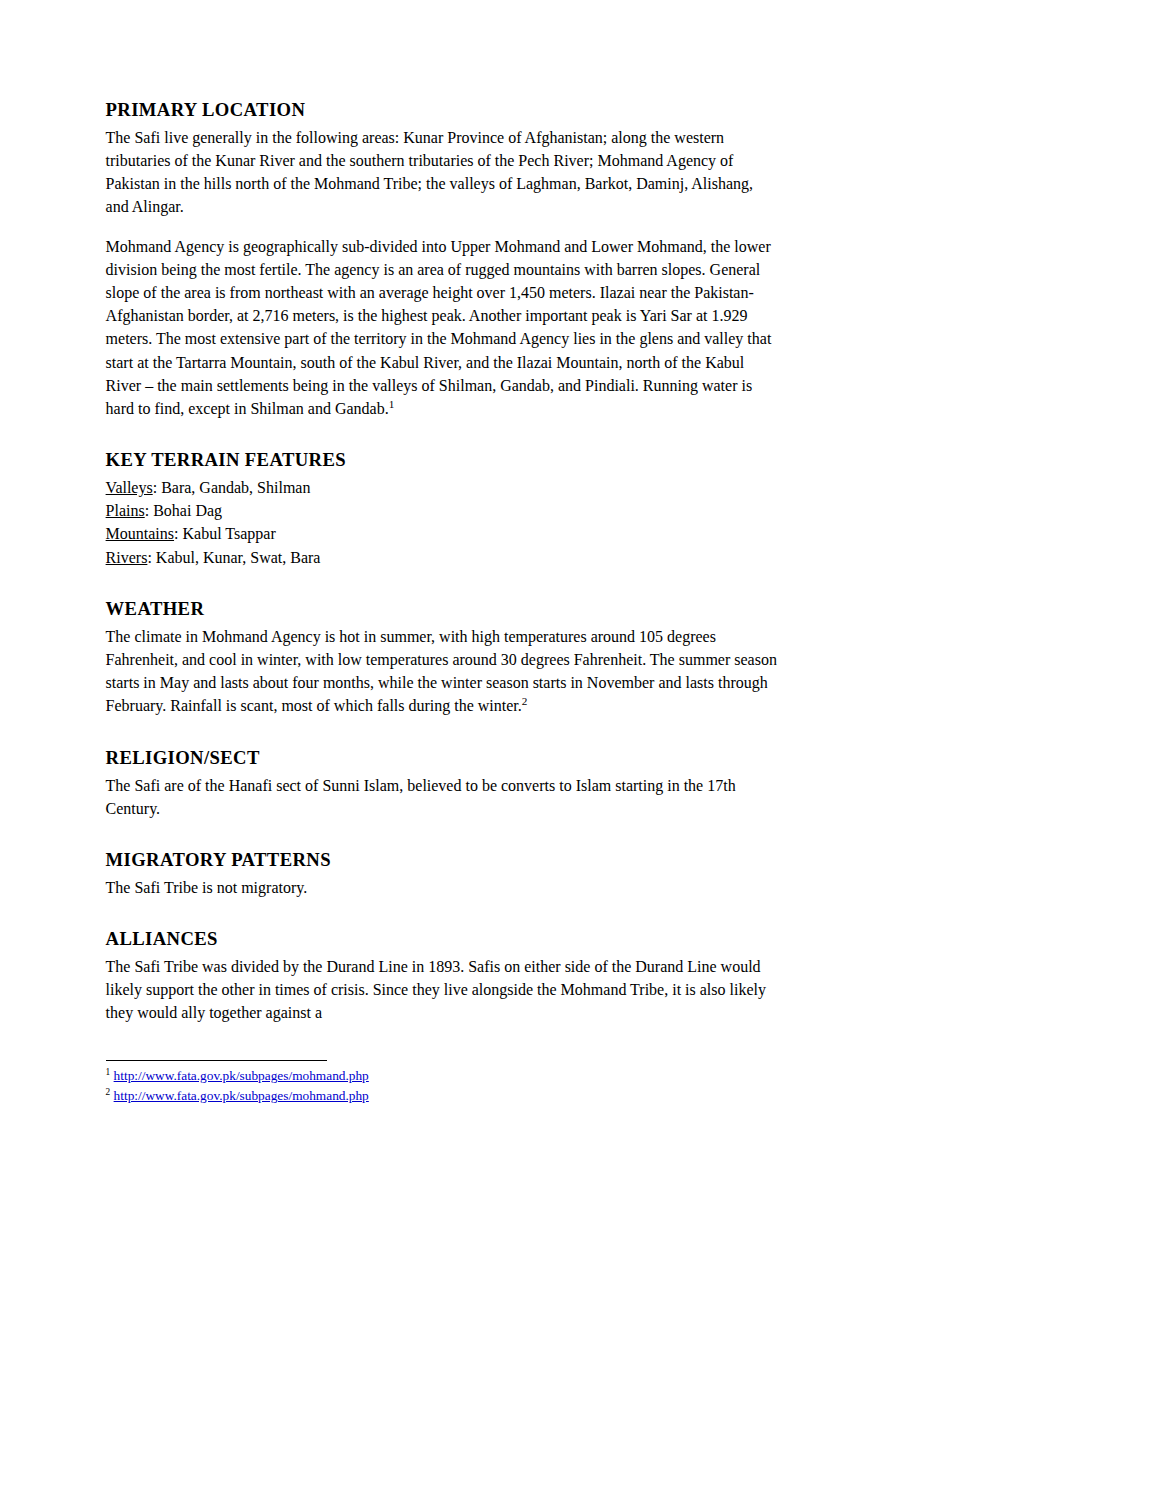PRIMARY LOCATION
The Safi live generally in the following areas: Kunar Province of Afghanistan; along the western tributaries of the Kunar River and the southern tributaries of the Pech River; Mohmand Agency of Pakistan in the hills north of the Mohmand Tribe; the valleys of Laghman, Barkot, Daminj, Alishang, and Alingar.
Mohmand Agency is geographically sub-divided into Upper Mohmand and Lower Mohmand, the lower division being the most fertile. The agency is an area of rugged mountains with barren slopes. General slope of the area is from northeast with an average height over 1,450 meters. Ilazai near the Pakistan-Afghanistan border, at 2,716 meters, is the highest peak. Another important peak is Yari Sar at 1.929 meters. The most extensive part of the territory in the Mohmand Agency lies in the glens and valley that start at the Tartarra Mountain, south of the Kabul River, and the Ilazai Mountain, north of the Kabul River – the main settlements being in the valleys of Shilman, Gandab, and Pindiali. Running water is hard to find, except in Shilman and Gandab.1
KEY TERRAIN FEATURES
Valleys: Bara, Gandab, Shilman
Plains: Bohai Dag
Mountains: Kabul Tsappar
Rivers: Kabul, Kunar, Swat, Bara
WEATHER
The climate in Mohmand Agency is hot in summer, with high temperatures around 105 degrees Fahrenheit, and cool in winter, with low temperatures around 30 degrees Fahrenheit. The summer season starts in May and lasts about four months, while the winter season starts in November and lasts through February. Rainfall is scant, most of which falls during the winter.2
RELIGION/SECT
The Safi are of the Hanafi sect of Sunni Islam, believed to be converts to Islam starting in the 17th Century.
MIGRATORY PATTERNS
The Safi Tribe is not migratory.
ALLIANCES
The Safi Tribe was divided by the Durand Line in 1893. Safis on either side of the Durand Line would likely support the other in times of crisis. Since they live alongside the Mohmand Tribe, it is also likely they would ally together against a
1 http://www.fata.gov.pk/subpages/mohmand.php
2 http://www.fata.gov.pk/subpages/mohmand.php